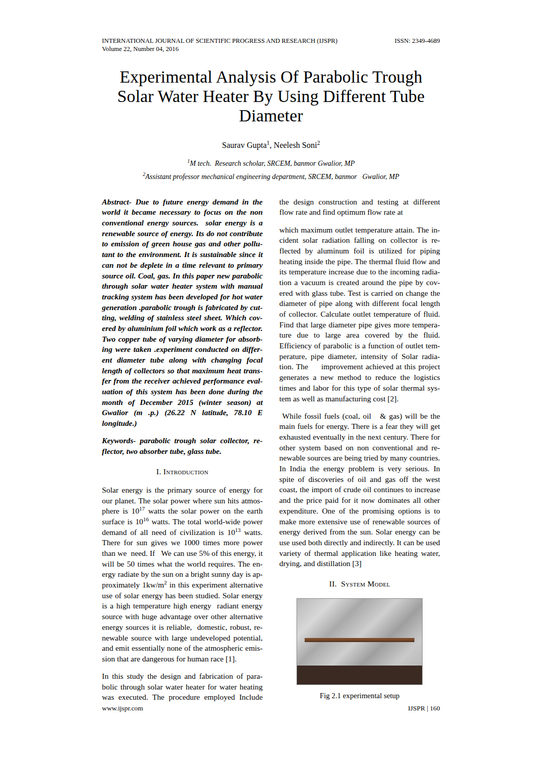INTERNATIONAL JOURNAL OF SCIENTIFIC PROGRESS AND RESEARCH (IJSPR)
Volume 22, Number 04, 2016
ISSN: 2349-4689
Experimental Analysis Of Parabolic Trough Solar Water Heater By Using Different Tube Diameter
Saurav Gupta1, Neelesh Soni2
1M tech. Research scholar, SRCEM, banmor Gwalior, MP
2Assistant professor mechanical engineering department, SRCEM, banmor Gwalior, MP
Abstract- Due to future energy demand in the world it became necessary to focus on the non conventional energy sources. solar energy is a renewable source of energy. Its do not contribute to emission of green house gas and other pollutant to the environment. It is sustainable since it can not be deplete in a time relevant to primary source oil. Coal, gas. In this paper new parabolic through solar water heater system with manual tracking system has been developed for hot water generation .parabolic trough is fabricated by cutting, welding of stainless steel sheet. Which covered by aluminium foil which work as a reflector. Two copper tube of varying diameter for absorbing were taken .experiment conducted on different diameter tube along with changing focal length of collectors so that maximum heat transfer from the receiver achieved performance evaluation of this system has been done during the month of December 2015 (winter season) at Gwalior (m .p.) (26.22 N latitude, 78.10 E longitude.)
Keywords- parabolic trough solar collector, reflector, two absorber tube, glass tube.
I. Introduction
Solar energy is the primary source of energy for our planet. The solar power where sun hits atmosphere is 1017 watts the solar power on the earth surface is 1016 watts. The total world-wide power demand of all need of civilization is 1013 watts. There for sun gives we 1000 times more power than we need. If We can use 5% of this energy, it will be 50 times what the world requires. The energy radiate by the sun on a bright sunny day is approximately 1kw/m2 in this experiment alternative use of solar energy has been studied. Solar energy is a high temperature high energy radiant energy source with huge advantage over other alternative energy sources it is reliable, domestic, robust, renewable source with large undeveloped potential, and emit essentially none of the atmospheric emission that are dangerous for human race [1].
In this study the design and fabrication of parabolic through solar water heater for water heating was executed. The procedure employed Include the design construction and testing at different flow rate and find optimum flow rate at
which maximum outlet temperature attain. The incident solar radiation falling on collector is reflected by aluminum foil is utilized for piping heating inside the pipe. The thermal fluid flow and its temperature increase due to the incoming radiation a vacuum is created around the pipe by covered with glass tube. Test is carried on change the diameter of pipe along with different focal length of collector. Calculate outlet temperature of fluid. Find that large diameter pipe gives more temperature due to large area covered by the fluid. Efficiency of parabolic is a function of outlet temperature, pipe diameter, intensity of Solar radiation. The improvement achieved at this project generates a new method to reduce the logistics times and labor for this type of solar thermal system as well as manufacturing cost [2].
While fossil fuels (coal, oil & gas) will be the main fuels for energy. There is a fear they will get exhausted eventually in the next century. There for other system based on non conventional and renewable sources are being tried by many countries. In India the energy problem is very serious. In spite of discoveries of oil and gas off the west coast, the import of crude oil continues to increase and the price paid for it now dominates all other expenditure. One of the promising options is to make more extensive use of renewable sources of energy derived from the sun. Solar energy can be use used both directly and indirectly. It can be used variety of thermal application like heating water, drying, and distillation [3]
II. System Model
Fig 2.1 experimental setup
www.ijspr.com
IJSPR | 160